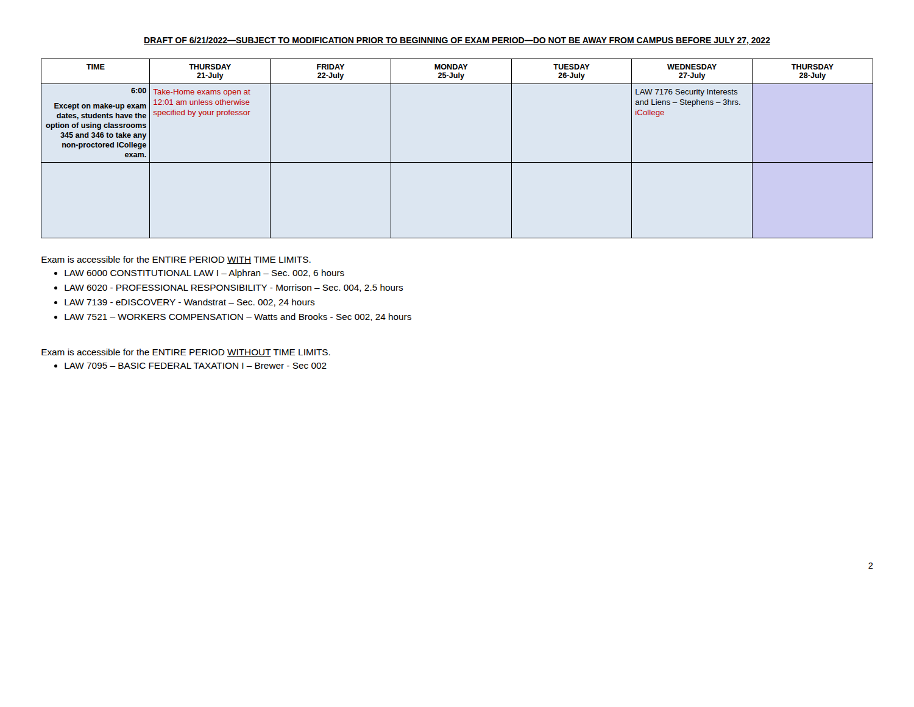DRAFT OF 6/21/2022—SUBJECT TO MODIFICATION PRIOR TO BEGINNING OF EXAM PERIOD—DO NOT BE AWAY FROM CAMPUS BEFORE JULY 27, 2022
| TIME | THURSDAY 21-July | FRIDAY 22-July | MONDAY 25-July | TUESDAY 26-July | WEDNESDAY 27-July | THURSDAY 28-July |
| --- | --- | --- | --- | --- | --- | --- |
| 6:00 Except on make-up exam dates, students have the option of using classrooms 345 and 346 to take any non-proctored iCollege exam. | Take-Home exams open at 12:01 am unless otherwise specified by your professor | | | | LAW 7176 Security Interests and Liens – Stephens – 3hrs. iCollege | |
Exam is accessible for the ENTIRE PERIOD WITH TIME LIMITS.
LAW 6000 CONSTITUTIONAL LAW I – Alphran – Sec. 002, 6 hours
LAW 6020 - PROFESSIONAL RESPONSIBILITY - Morrison – Sec. 004, 2.5 hours
LAW 7139 - eDISCOVERY - Wandstrat – Sec. 002, 24 hours
LAW 7521 – WORKERS COMPENSATION – Watts and Brooks - Sec 002, 24 hours
Exam is accessible for the ENTIRE PERIOD WITHOUT TIME LIMITS.
LAW 7095 – BASIC FEDERAL TAXATION I – Brewer - Sec 002
2